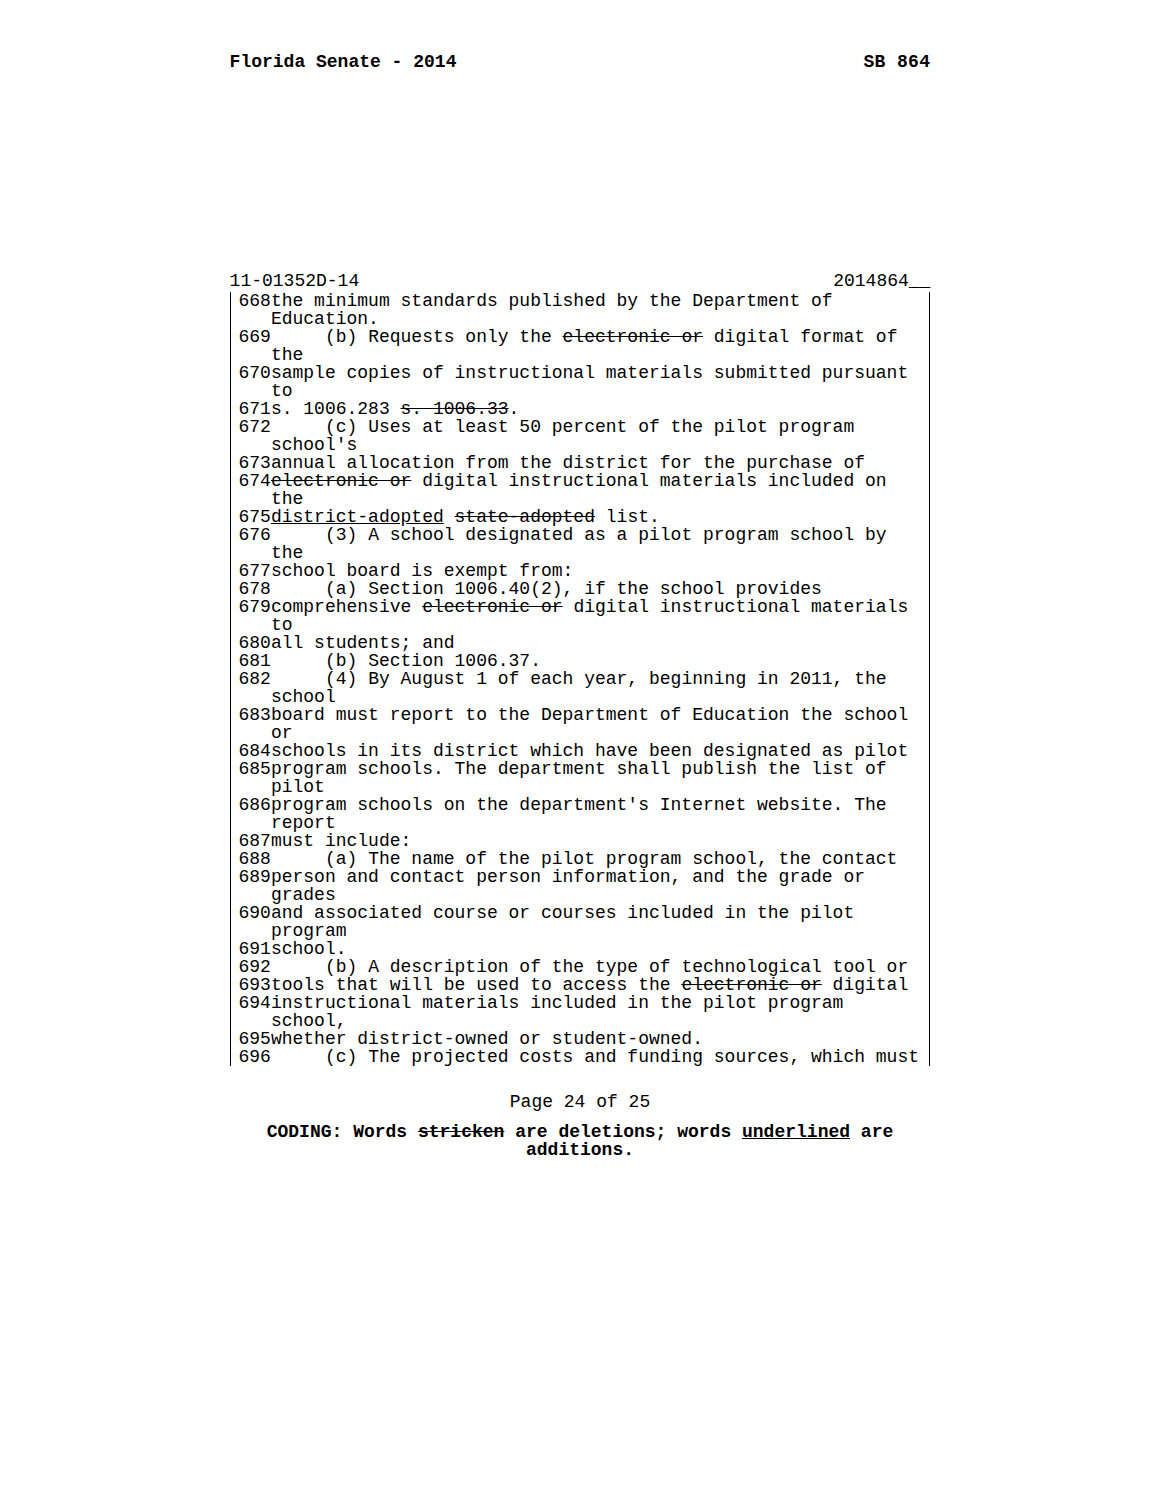Florida Senate - 2014
SB 864
11-01352D-14
2014864__
| 668 | the minimum standards published by the Department of Education. |
| 669 | (b) Requests only the electronic or digital format of the |
| 670 | sample copies of instructional materials submitted pursuant to |
| 671 | s. 1006.283 s. 1006.33 . |
| 672 | (c) Uses at least 50 percent of the pilot program school's |
| 673 | annual allocation from the district for the purchase of |
| 674 | electronic or digital instructional materials included on the |
| 675 | district-adopted state-adopted list. |
| 676 | (3) A school designated as a pilot program school by the |
| 677 | school board is exempt from: |
| 678 | (a) Section 1006.40(2), if the school provides |
| 679 | comprehensive electronic or digital instructional materials to |
| 680 | all students; and |
| 681 | (b) Section 1006.37. |
| 682 | (4) By August 1 of each year, beginning in 2011, the school |
| 683 | board must report to the Department of Education the school or |
| 684 | schools in its district which have been designated as pilot |
| 685 | program schools. The department shall publish the list of pilot |
| 686 | program schools on the department's Internet website. The report |
| 687 | must include: |
| 688 | (a) The name of the pilot program school, the contact |
| 689 | person and contact person information, and the grade or grades |
| 690 | and associated course or courses included in the pilot program |
| 691 | school. |
| 692 | (b) A description of the type of technological tool or |
| 693 | tools that will be used to access the electronic or digital |
| 694 | instructional materials included in the pilot program school, |
| 695 | whether district-owned or student-owned. |
| 696 | (c) The projected costs and funding sources, which must |
Page 24 of 25
CODING: Words stricken are deletions; words underlined are additions.